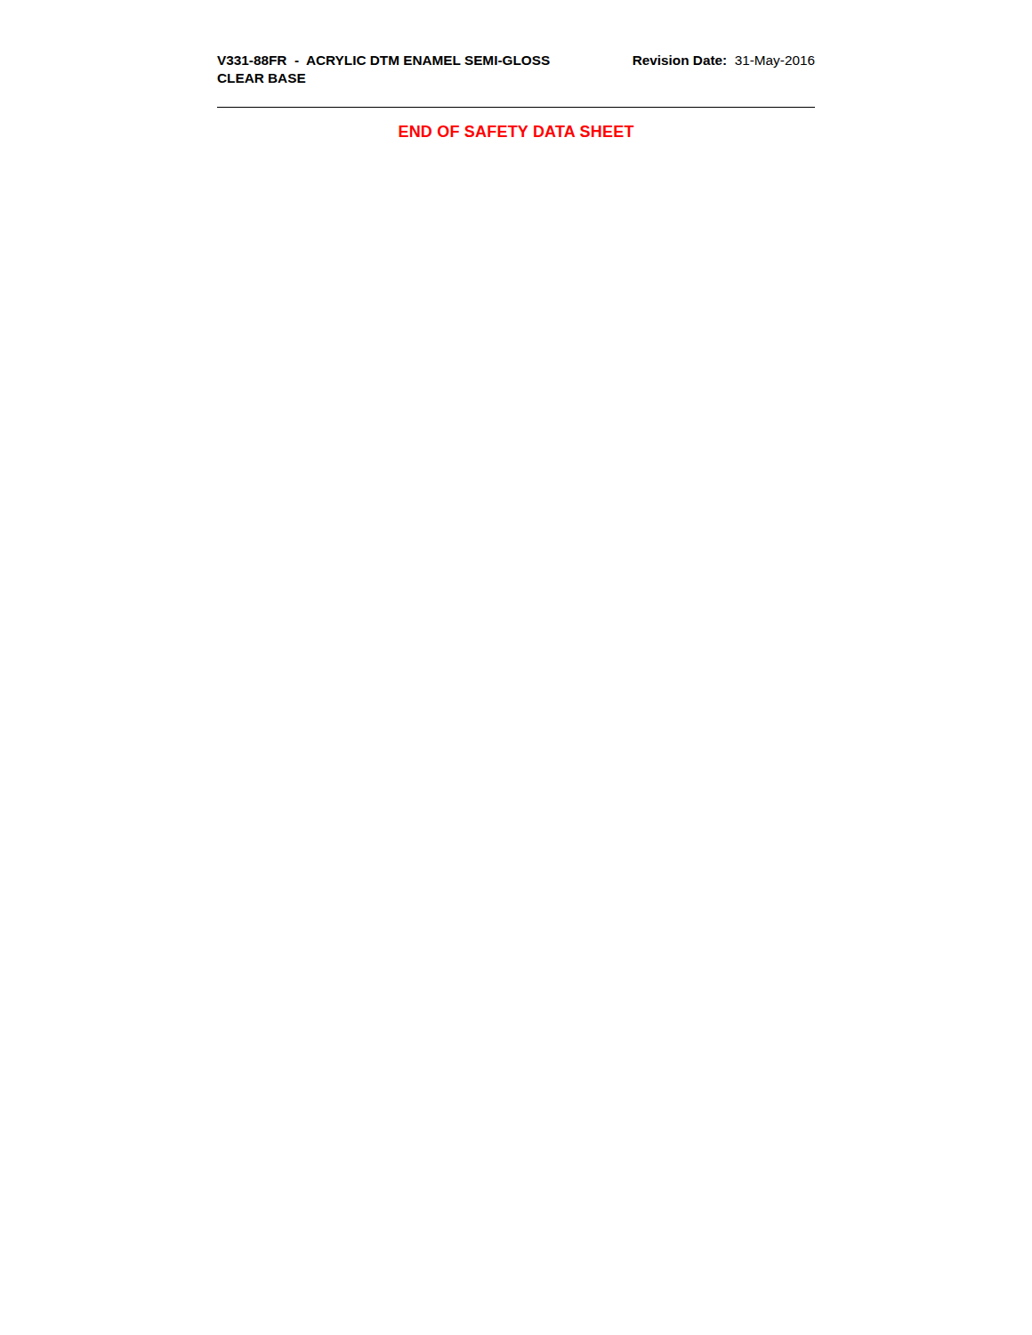V331-88FR - ACRYLIC DTM ENAMEL SEMI-GLOSS CLEAR BASE
Revision Date: 31-May-2016
END OF SAFETY DATA SHEET